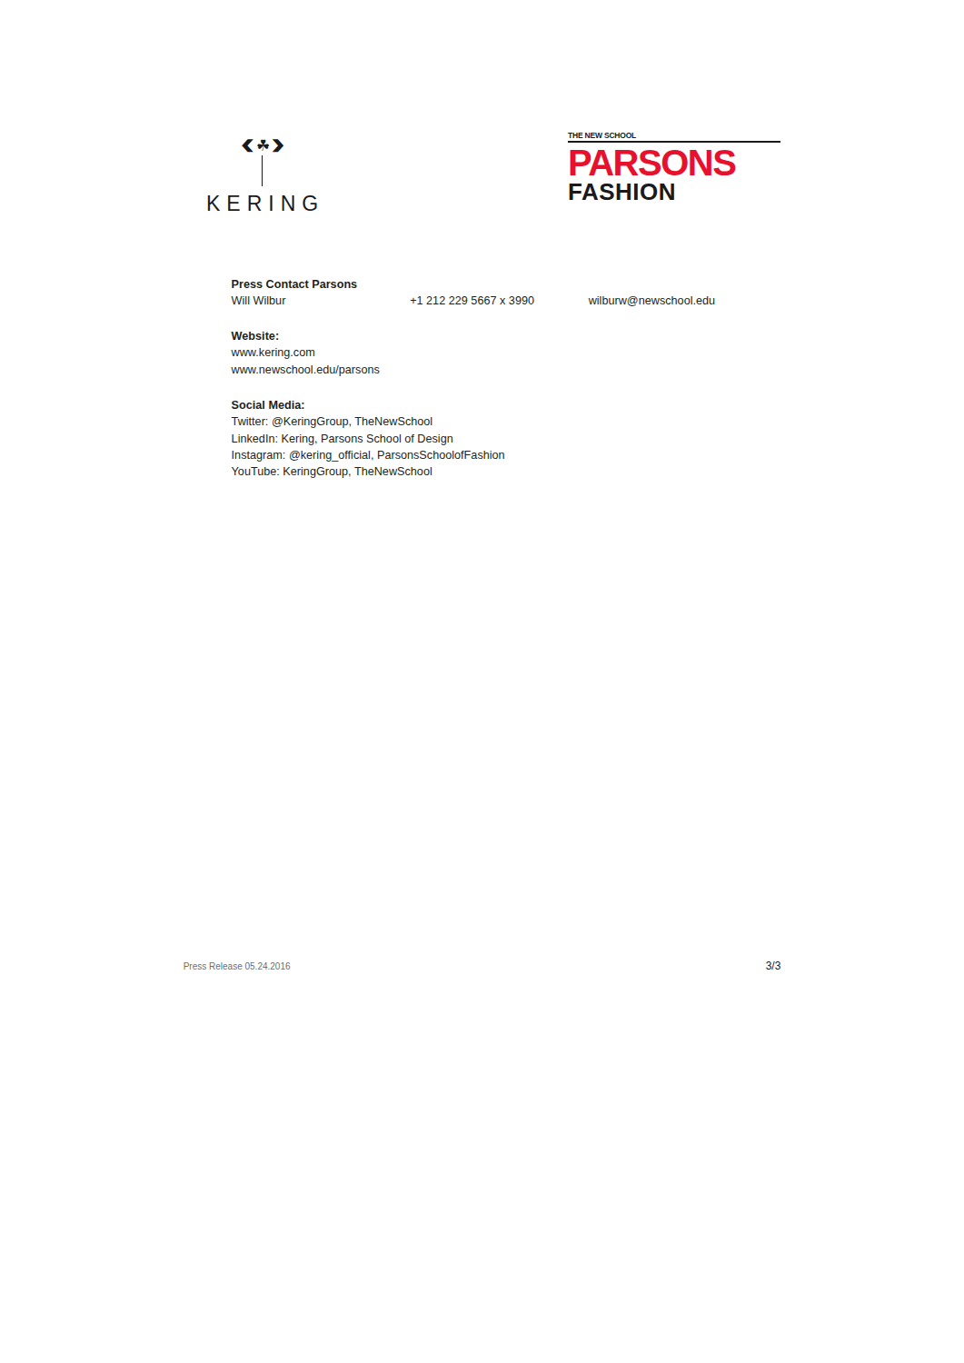❰☘❱
KERING
THE NEW SCHOOL PARSONS FASHION
Press Contact Parsons
Will Wilbur +1 212 229 5667 x 3990 wilburw@newschool.edu
Website:
www.kering.com
www.newschool.edu/parsons
Social Media:
Twitter: @KeringGroup, TheNewSchool
LinkedIn: Kering, Parsons School of Design
Instagram: @kering_official, ParsonsSchoolofFashion
YouTube: KeringGroup, TheNewSchool
Press Release 05.24.2016 3/3